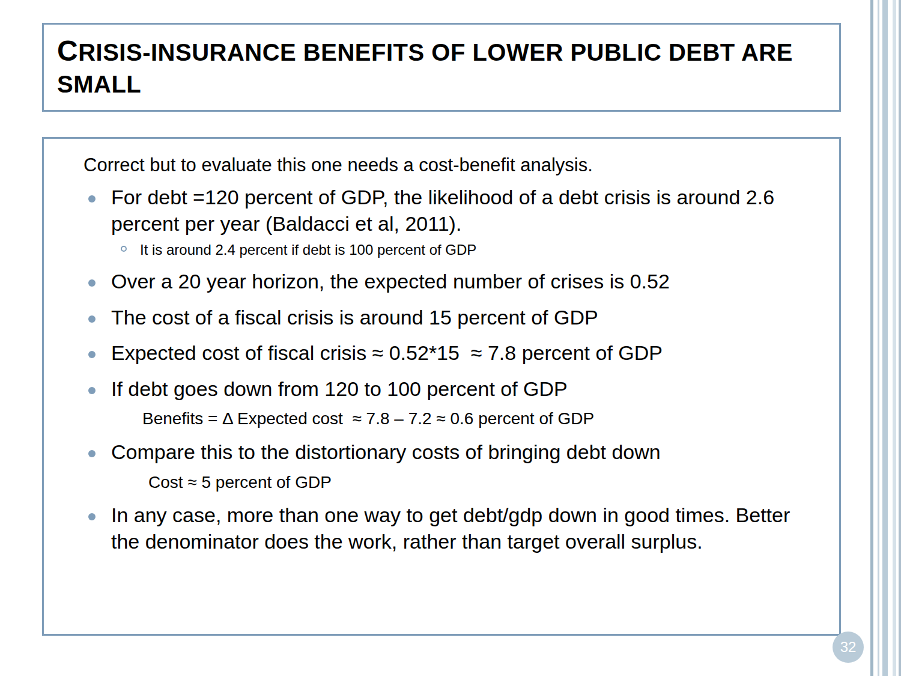CRISIS-INSURANCE BENEFITS OF LOWER PUBLIC DEBT ARE SMALL
Correct but to evaluate this one needs a cost-benefit analysis.
For debt =120 percent of GDP, the likelihood of a debt crisis is around 2.6 percent per year (Baldacci et al, 2011).
It is around 2.4 percent if debt is 100 percent of GDP
Over a 20 year horizon, the expected number of crises is 0.52
The cost of a fiscal crisis is around 15 percent of GDP
Expected cost of fiscal crisis ≈ 0.52*15 ≈ 7.8 percent of GDP
If debt goes down from 120 to 100 percent of GDP
Benefits = Δ Expected cost ≈ 7.8 – 7.2 ≈ 0.6 percent of GDP
Compare this to the distortionary costs of bringing debt down
Cost ≈ 5 percent of GDP
In any case, more than one way to get debt/gdp down in good times. Better the denominator does the work, rather than target overall surplus.
32